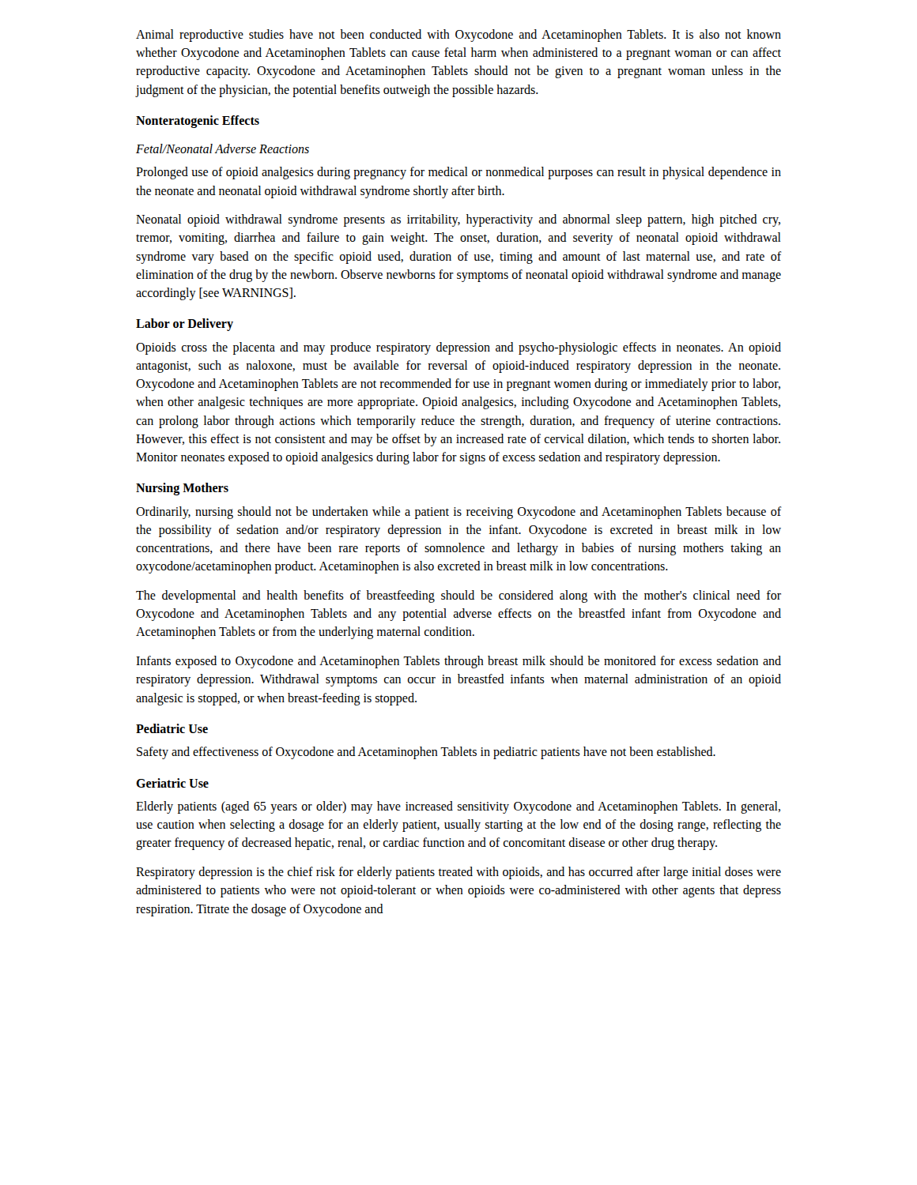Animal reproductive studies have not been conducted with Oxycodone and Acetaminophen Tablets. It is also not known whether Oxycodone and Acetaminophen Tablets can cause fetal harm when administered to a pregnant woman or can affect reproductive capacity. Oxycodone and Acetaminophen Tablets should not be given to a pregnant woman unless in the judgment of the physician, the potential benefits outweigh the possible hazards.
Nonteratogenic Effects
Fetal/Neonatal Adverse Reactions
Prolonged use of opioid analgesics during pregnancy for medical or nonmedical purposes can result in physical dependence in the neonate and neonatal opioid withdrawal syndrome shortly after birth.
Neonatal opioid withdrawal syndrome presents as irritability, hyperactivity and abnormal sleep pattern, high pitched cry, tremor, vomiting, diarrhea and failure to gain weight. The onset, duration, and severity of neonatal opioid withdrawal syndrome vary based on the specific opioid used, duration of use, timing and amount of last maternal use, and rate of elimination of the drug by the newborn. Observe newborns for symptoms of neonatal opioid withdrawal syndrome and manage accordingly [see WARNINGS].
Labor or Delivery
Opioids cross the placenta and may produce respiratory depression and psycho-physiologic effects in neonates. An opioid antagonist, such as naloxone, must be available for reversal of opioid-induced respiratory depression in the neonate. Oxycodone and Acetaminophen Tablets are not recommended for use in pregnant women during or immediately prior to labor, when other analgesic techniques are more appropriate. Opioid analgesics, including Oxycodone and Acetaminophen Tablets, can prolong labor through actions which temporarily reduce the strength, duration, and frequency of uterine contractions. However, this effect is not consistent and may be offset by an increased rate of cervical dilation, which tends to shorten labor. Monitor neonates exposed to opioid analgesics during labor for signs of excess sedation and respiratory depression.
Nursing Mothers
Ordinarily, nursing should not be undertaken while a patient is receiving Oxycodone and Acetaminophen Tablets because of the possibility of sedation and/or respiratory depression in the infant. Oxycodone is excreted in breast milk in low concentrations, and there have been rare reports of somnolence and lethargy in babies of nursing mothers taking an oxycodone/acetaminophen product. Acetaminophen is also excreted in breast milk in low concentrations.
The developmental and health benefits of breastfeeding should be considered along with the mother's clinical need for Oxycodone and Acetaminophen Tablets and any potential adverse effects on the breastfed infant from Oxycodone and Acetaminophen Tablets or from the underlying maternal condition.
Infants exposed to Oxycodone and Acetaminophen Tablets through breast milk should be monitored for excess sedation and respiratory depression. Withdrawal symptoms can occur in breastfed infants when maternal administration of an opioid analgesic is stopped, or when breast-feeding is stopped.
Pediatric Use
Safety and effectiveness of Oxycodone and Acetaminophen Tablets in pediatric patients have not been established.
Geriatric Use
Elderly patients (aged 65 years or older) may have increased sensitivity Oxycodone and Acetaminophen Tablets. In general, use caution when selecting a dosage for an elderly patient, usually starting at the low end of the dosing range, reflecting the greater frequency of decreased hepatic, renal, or cardiac function and of concomitant disease or other drug therapy.
Respiratory depression is the chief risk for elderly patients treated with opioids, and has occurred after large initial doses were administered to patients who were not opioid-tolerant or when opioids were co-administered with other agents that depress respiration. Titrate the dosage of Oxycodone and